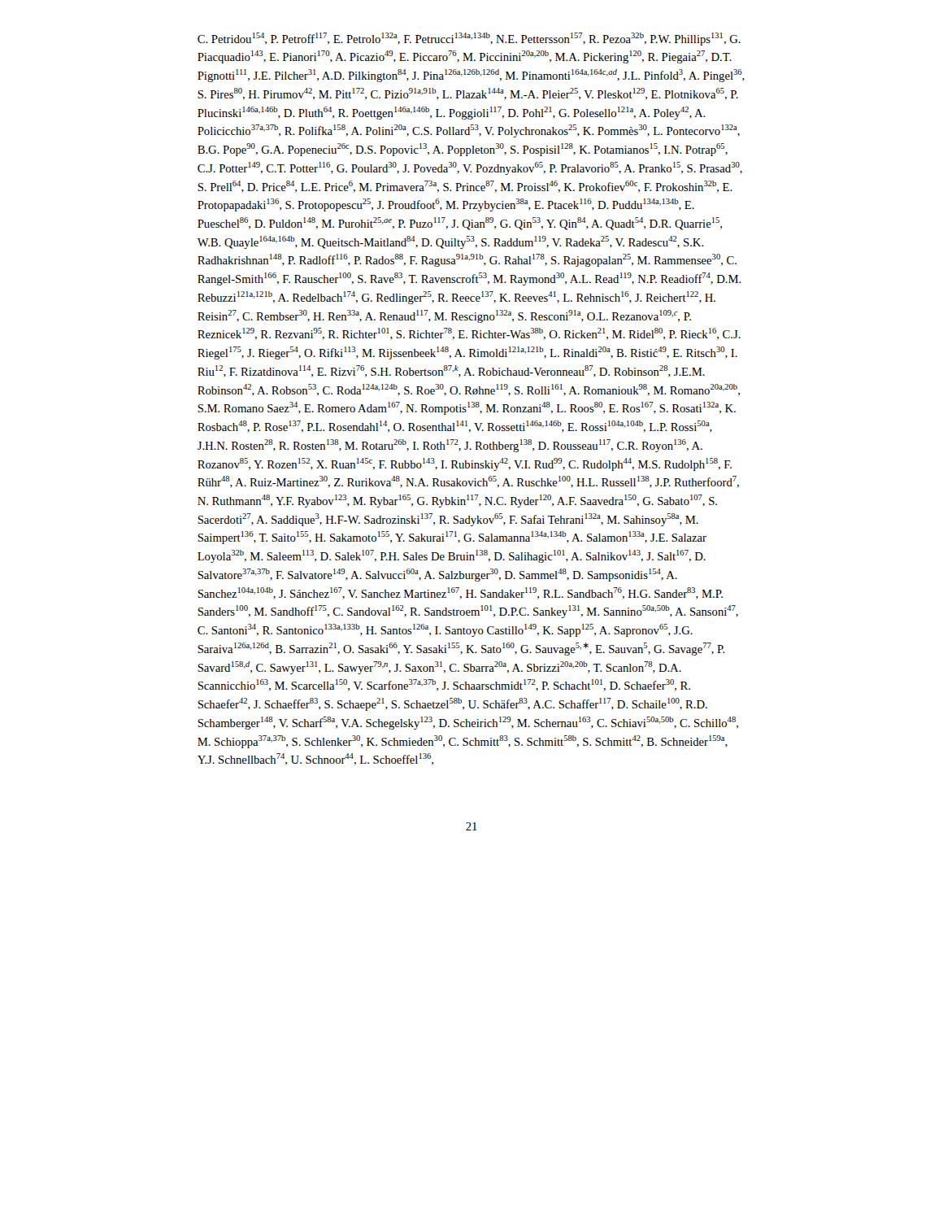C. Petridou154, P. Petroff117, E. Petrolo132a, F. Petrucci134a,134b, N.E. Pettersson157, R. Pezoa32b, P.W. Phillips131, G. Piacquadio143, E. Pianori170, A. Picazio49, E. Piccaro76, M. Piccinini20a,20b, M.A. Pickering120, R. Piegaia27, D.T. Pignotti111, J.E. Pilcher31, A.D. Pilkington84, J. Pina126a,126b,126d, M. Pinamonti164a,164c,ad, J.L. Pinfold3, A. Pingel36, S. Pires80, H. Pirumov42, M. Pitt172, C. Pizio91a,91b, L. Plazak144a, M.-A. Pleier25, V. Pleskot129, E. Plotnikova65, P. Plucinski146a,146b, D. Pluth64, R. Poettgen146a,146b, L. Poggioli117, D. Pohl21, G. Polesello121a, A. Poley42, A. Policicchio37a,37b, R. Polifka158, A. Polini20a, C.S. Pollard53, V. Polychronakos25, K. Pommès30, L. Pontecorvo132a, B.G. Pope90, G.A. Popeneciu26c, D.S. Popovic13, A. Poppleton30, S. Pospisil128, K. Potamianos15, I.N. Potrap65, C.J. Potter149, C.T. Potter116, G. Poulard30, J. Poveda30, V. Pozdnyakov65, P. Pralavorio85, A. Pranko15, S. Prasad30, S. Prell64, D. Price84, L.E. Price6, M. Primavera73a, S. Prince87, M. Proissl46, K. Prokofiev60c, F. Prokoshin32b, E. Protopapadaki136, S. Protopopescu25, J. Proudfoot6, M. Przybycien38a, E. Ptacek116, D. Puddu134a,134b, E. Pueschel86, D. Puldon148, M. Purohit25,ae, P. Puzo117, J. Qian89, G. Qin53, Y. Qin84, A. Quadt54, D.R. Quarrie15, W.B. Quayle164a,164b, M. Queitsch-Maitland84, D. Quilty53, S. Raddum119, V. Radeka25, V. Radescu42, S.K. Radhakrishnan148, P. Radloff116, P. Rados88, F. Ragusa91a,91b, G. Rahal178, S. Rajagopalan25, M. Rammensee30, C. Rangel-Smith166, F. Rauscher100, S. Rave83, T. Ravenscroft53, M. Raymond30, A.L. Read119, N.P. Readioff74, D.M. Rebuzzi121a,121b, A. Redelbach174, G. Redlinger25, R. Reece137, K. Reeves41, L. Rehnisch16, J. Reichert122, H. Reisin27, C. Rembser30, H. Ren33a, A. Renaud117, M. Rescigno132a, S. Resconi91a, O.L. Rezanova109,c, P. Reznicek129, R. Rezvani95, R. Richter101, S. Richter78, E. Richter-Was38b, O. Ricken21, M. Ridel80, P. Rieck16, C.J. Riegel175, J. Rieger54, O. Rifki113, M. Rijssenbeek148, A. Rimoldi121a,121b, L. Rinaldi20a, B. Ristić49, E. Ritsch30, I. Riu12, F. Rizatdinova114, E. Rizvi76, S.H. Robertson87,k, A. Robichaud-Veronneau87, D. Robinson28, J.E.M. Robinson42, A. Robson53, C. Roda124a,124b, S. Roe30, O. Røhne119, S. Rolli161, A. Romaniouk98, M. Romano20a,20b, S.M. Romano Saez34, E. Romero Adam167, N. Rompotis138, M. Ronzani48, L. Roos80, E. Ros167, S. Rosati132a, K. Rosbach48, P. Rose137, P.L. Rosendahl14, O. Rosenthal141, V. Rossetti146a,146b, E. Rossi104a,104b, L.P. Rossi50a, J.H.N. Rosten28, R. Rosten138, M. Rotaru26b, I. Roth172, J. Rothberg138, D. Rousseau117, C.R. Royon136, A. Rozanov85, Y. Rozen152, X. Ruan145c, F. Rubbo143, I. Rubinskiy42, V.I. Rud99, C. Rudolph44, M.S. Rudolph158, F. Rühr48, A. Ruiz-Martinez30, Z. Rurikova48, N.A. Rusakovich65, A. Ruschke100, H.L. Russell138, J.P. Rutherfoord7, N. Ruthmann48, Y.F. Ryabov123, M. Rybar165, G. Rybkin117, N.C. Ryder120, A.F. Saavedra150, G. Sabato107, S. Sacerdoti27, A. Saddique3, H.F-W. Sadrozinski137, R. Sadykov65, F. Safai Tehrani132a, M. Sahinsoy58a, M. Saimpert136, T. Saito155, H. Sakamoto155, Y. Sakurai171, G. Salamanna134a,134b, A. Salamon133a, J.E. Salazar Loyola32b, M. Saleem113, D. Salek107, P.H. Sales De Bruin138, D. Salihagic101, A. Salnikov143, J. Salt167, D. Salvatore37a,37b, F. Salvatore149, A. Salvucci60a, A. Salzburger30, D. Sammel48, D. Sampsonidis154, A. Sanchez104a,104b, J. Sánchez167, V. Sanchez Martinez167, H. Sandaker119, R.L. Sandbach76, H.G. Sander83, M.P. Sanders100, M. Sandhoff175, C. Sandoval162, R. Sandstroem101, D.P.C. Sankey131, M. Sannino50a,50b, A. Sansoni47, C. Santoni34, R. Santonico133a,133b, H. Santos126a, I. Santoyo Castillo149, K. Sapp125, A. Sapronov65, J.G. Saraiva126a,126d, B. Sarrazin21, O. Sasaki66, Y. Sasaki155, K. Sato160, G. Sauvage5,∗, E. Sauvan5, G. Savage77, P. Savard158,d, C. Sawyer131, L. Sawyer79,n, J. Saxon31, C. Sbarra20a, A. Sbrizzi20a,20b, T. Scanlon78, D.A. Scannicchio163, M. Scarcella150, V. Scarfone37a,37b, J. Schaarschmidt172, P. Schacht101, D. Schaefer30, R. Schaefer42, J. Schaeffer83, S. Schaepe21, S. Schaetzel58b, U. Schäfer83, A.C. Schaffer117, D. Schaile100, R.D. Schamberger148, V. Scharf58a, V.A. Schegelsky123, D. Scheirich129, M. Schernau163, C. Schiavi50a,50b, C. Schillo48, M. Schioppa37a,37b, S. Schlenker30, K. Schmieden30, C. Schmitt83, S. Schmitt58b, S. Schmitt42, B. Schneider159a, Y.J. Schnellbach74, U. Schnoor44, L. Schoeffel136,
21